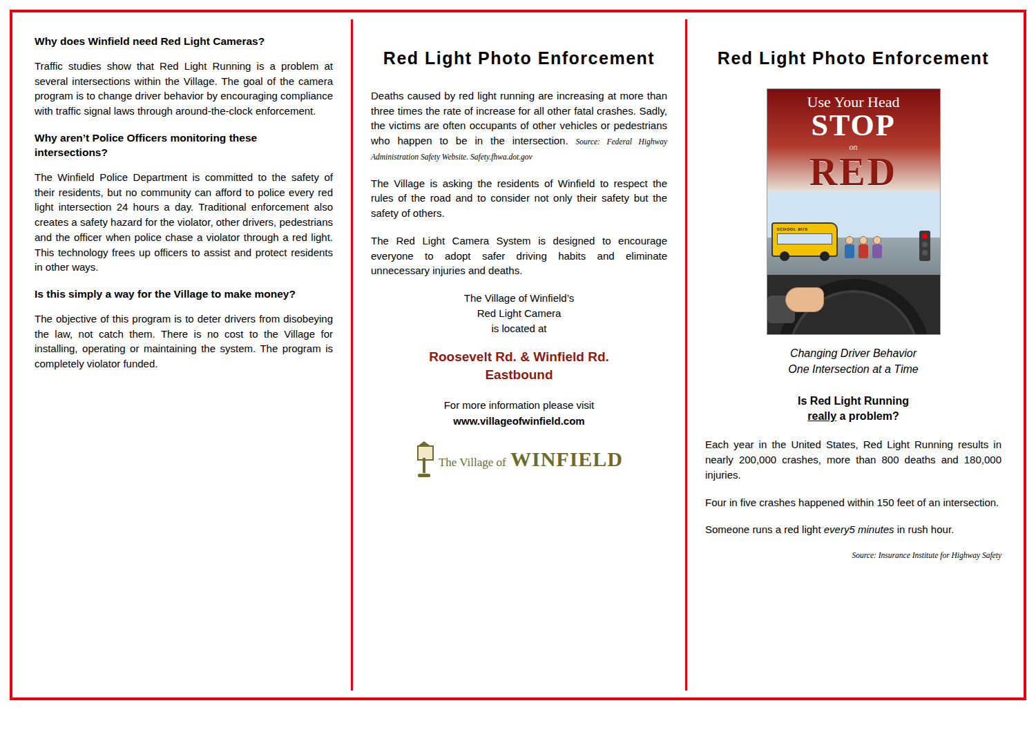Why does Winfield need Red Light Cameras?
Traffic studies show that Red Light Running is a problem at several intersections within the Village. The goal of the camera program is to change driver behavior by encouraging compliance with traffic signal laws through around-the-clock enforcement.
Why aren’t Police Officers monitoring these intersections?
The Winfield Police Department is committed to the safety of their residents, but no community can afford to police every red light intersection 24 hours a day. Traditional enforcement also creates a safety hazard for the violator, other drivers, pedestrians and the officer when police chase a violator through a red light. This technology frees up officers to assist and protect residents in other ways.
Is this simply a way for the Village to make money?
The objective of this program is to deter drivers from disobeying the law, not catch them. There is no cost to the Village for installing, operating or maintaining the system. The program is completely violator funded.
Red Light Photo Enforcement
Deaths caused by red light running are increasing at more than three times the rate of increase for all other fatal crashes. Sadly, the victims are often occupants of other vehicles or pedestrians who happen to be in the intersection. Source: Federal Highway Administration Safety Website. Safety.fhwa.dot.gov
The Village is asking the residents of Winfield to respect the rules of the road and to consider not only their safety but the safety of others.
The Red Light Camera System is designed to encourage everyone to adopt safer driving habits and eliminate unnecessary injuries and deaths.
The Village of Winfield’s
Red Light Camera
is located at
Roosevelt Rd. & Winfield Rd.
Eastbound
For more information please visit www.villageofwinfield.com
The Village of WINFIELD
Red Light Photo Enforcement
Use Your Head
STOP
on
RED
Changing Driver Behavior
One Intersection at a Time
Is Red Light Running
really a problem?
Each year in the United States, Red Light Running results in nearly 200,000 crashes, more than 800 deaths and 180,000 injuries.
Four in five crashes happened within 150 feet of an intersection.
Someone runs a red light every5 minutes in rush hour.
Source: Insurance Institute for Highway Safety